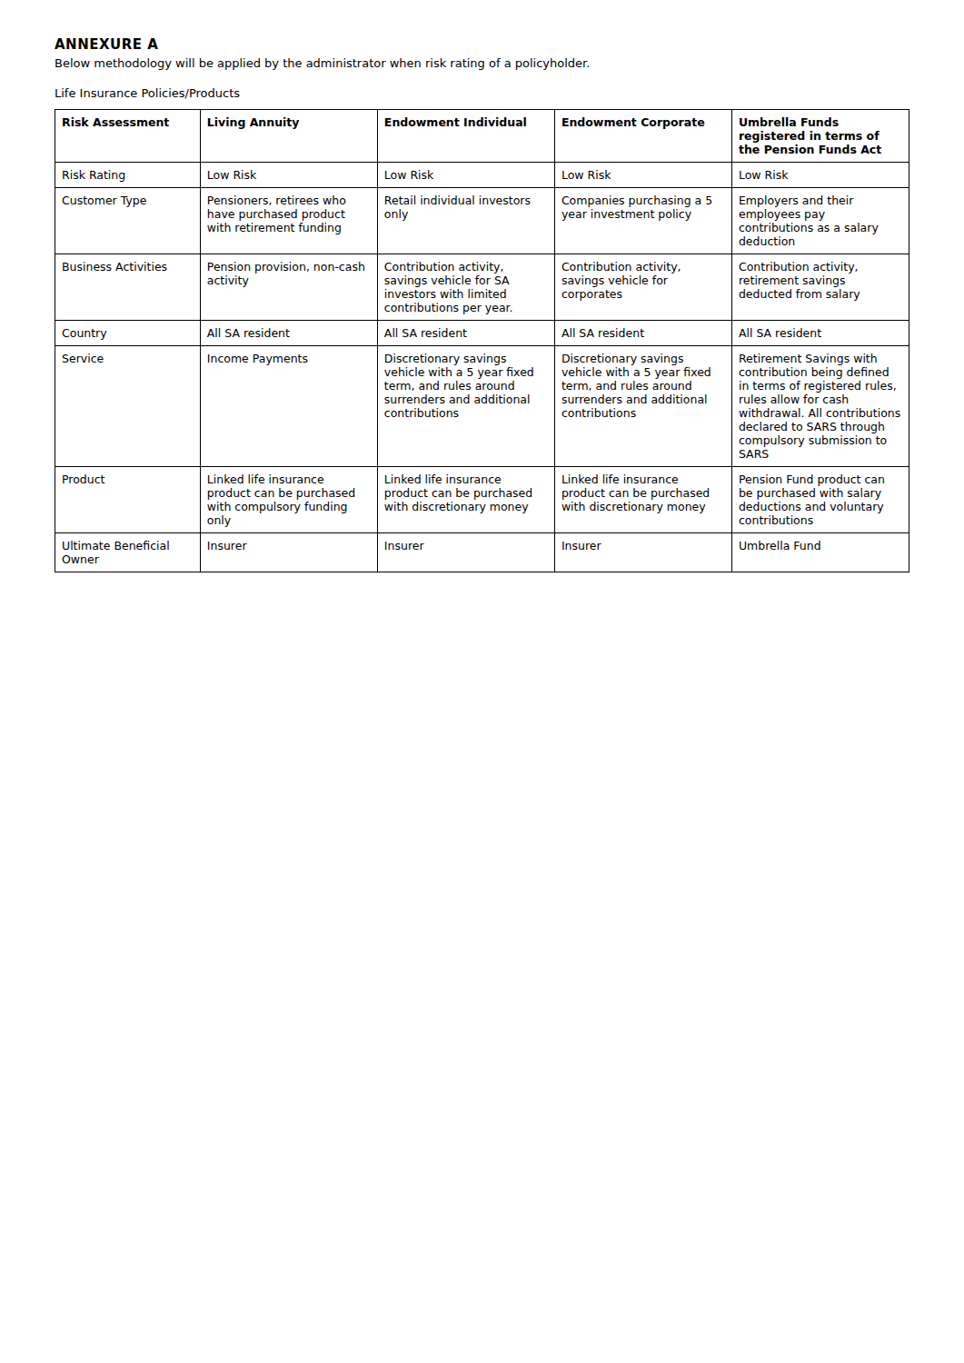ANNEXURE A
Below methodology will be applied by the administrator when risk rating of a policyholder.
Life Insurance Policies/Products
| Risk Assessment | Living Annuity | Endowment Individual | Endowment Corporate | Umbrella Funds registered in terms of the Pension Funds Act |
| --- | --- | --- | --- | --- |
| Risk Rating | Low Risk | Low Risk | Low Risk | Low Risk |
| Customer Type | Pensioners, retirees who have purchased product with retirement funding | Retail individual investors only | Companies purchasing a 5 year investment policy | Employers and their employees pay contributions as a salary deduction |
| Business Activities | Pension provision, non-cash activity | Contribution activity, savings vehicle for SA investors with limited contributions per year. | Contribution activity, savings vehicle for corporates | Contribution activity, retirement savings deducted from salary |
| Country | All SA resident | All SA resident | All SA resident | All SA resident |
| Service | Income Payments | Discretionary savings vehicle with a 5 year fixed term, and rules around surrenders and additional contributions | Discretionary savings vehicle with a 5 year fixed term, and rules around surrenders and additional contributions | Retirement Savings with contribution being defined in terms of registered rules, rules allow for cash withdrawal. All contributions declared to SARS through compulsory submission to SARS |
| Product | Linked life insurance product can be purchased with compulsory funding only | Linked life insurance product can be purchased with discretionary money | Linked life insurance product can be purchased with discretionary money | Pension Fund product can be purchased with salary deductions and voluntary contributions |
| Ultimate Beneficial Owner | Insurer | Insurer | Insurer | Umbrella Fund |